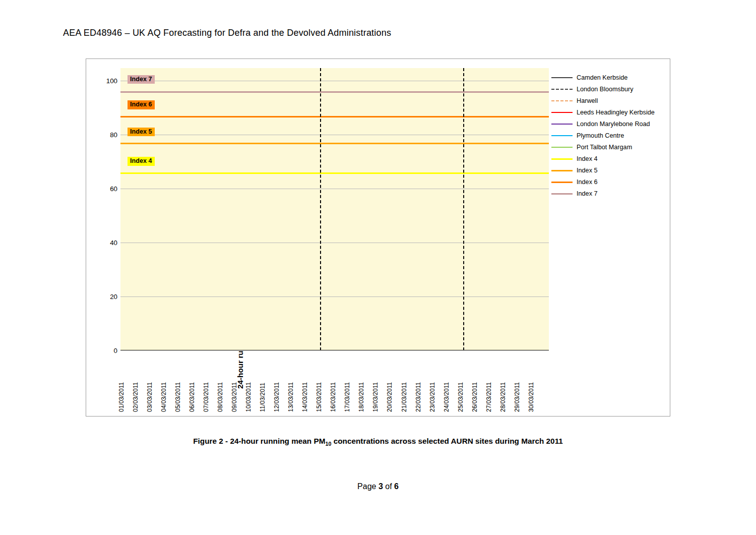AEA ED48946 – UK AQ Forecasting for Defra and the Devolved Administrations
24-hour running mean PM10 concentrations across AURN sites (µgm-3 grav. equiv)
100 80 60 40 20 0
Index 7 Index 6 Index 5 Index 4
01/03/2011 02/03/2011 03/03/2011 04/03/2011 05/03/2011 06/03/2011 07/03/2011 08/03/2011 09/03/2011 10/03/2011 11/03/2011 12/03/2011 13/03/2011 14/03/2011 15/03/2011 16/03/2011 17/03/2011 18/03/2011 19/03/2011 20/03/2011 21/03/2011 22/03/2011 23/03/2011 24/03/2011 25/03/2011 26/03/2011 27/03/2011 28/03/2011 29/03/2011 30/03/2011
Camden Kerbside
London Bloomsbury
Harwell
Leeds Headingley Kerbside
London Marylebone Road
Plymouth Centre
Port Talbot Margam
Index 4
Index 5
Index 6
Index 7
Figure 2 - 24-hour running mean PM10 concentrations across selected AURN sites during March 2011
Page 3 of 6